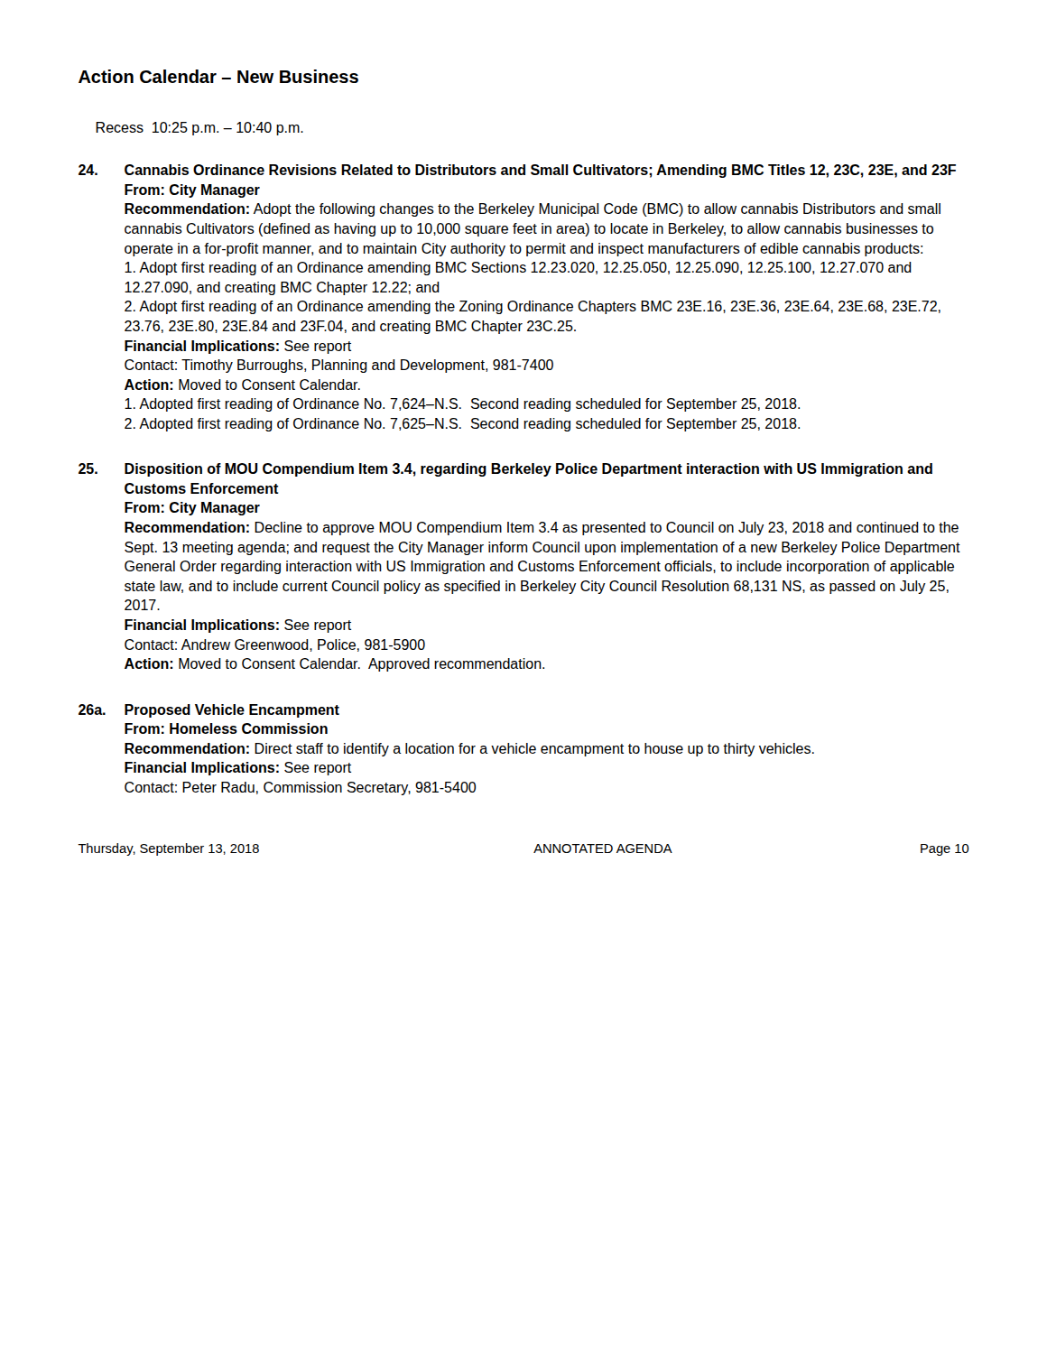Action Calendar – New Business
Recess 10:25 p.m. – 10:40 p.m.
24.
Cannabis Ordinance Revisions Related to Distributors and Small Cultivators; Amending BMC Titles 12, 23C, 23E, and 23F
From: City Manager
Recommendation: Adopt the following changes to the Berkeley Municipal Code (BMC) to allow cannabis Distributors and small cannabis Cultivators (defined as having up to 10,000 square feet in area) to locate in Berkeley, to allow cannabis businesses to operate in a for-profit manner, and to maintain City authority to permit and inspect manufacturers of edible cannabis products:
1. Adopt first reading of an Ordinance amending BMC Sections 12.23.020, 12.25.050, 12.25.090, 12.25.100, 12.27.070 and 12.27.090, and creating BMC Chapter 12.22; and
2. Adopt first reading of an Ordinance amending the Zoning Ordinance Chapters BMC 23E.16, 23E.36, 23E.64, 23E.68, 23E.72, 23.76, 23E.80, 23E.84 and 23F.04, and creating BMC Chapter 23C.25.
Financial Implications: See report
Contact: Timothy Burroughs, Planning and Development, 981-7400
Action: Moved to Consent Calendar.
1. Adopted first reading of Ordinance No. 7,624–N.S. Second reading scheduled for September 25, 2018.
2. Adopted first reading of Ordinance No. 7,625–N.S. Second reading scheduled for September 25, 2018.
25.
Disposition of MOU Compendium Item 3.4, regarding Berkeley Police Department interaction with US Immigration and Customs Enforcement
From: City Manager
Recommendation: Decline to approve MOU Compendium Item 3.4 as presented to Council on July 23, 2018 and continued to the Sept. 13 meeting agenda; and request the City Manager inform Council upon implementation of a new Berkeley Police Department General Order regarding interaction with US Immigration and Customs Enforcement officials, to include incorporation of applicable state law, and to include current Council policy as specified in Berkeley City Council Resolution 68,131 NS, as passed on July 25, 2017.
Financial Implications: See report
Contact: Andrew Greenwood, Police, 981-5900
Action: Moved to Consent Calendar. Approved recommendation.
26a.
Proposed Vehicle Encampment
From: Homeless Commission
Recommendation: Direct staff to identify a location for a vehicle encampment to house up to thirty vehicles.
Financial Implications: See report
Contact: Peter Radu, Commission Secretary, 981-5400
Thursday, September 13, 2018
ANNOTATED AGENDA
Page 10